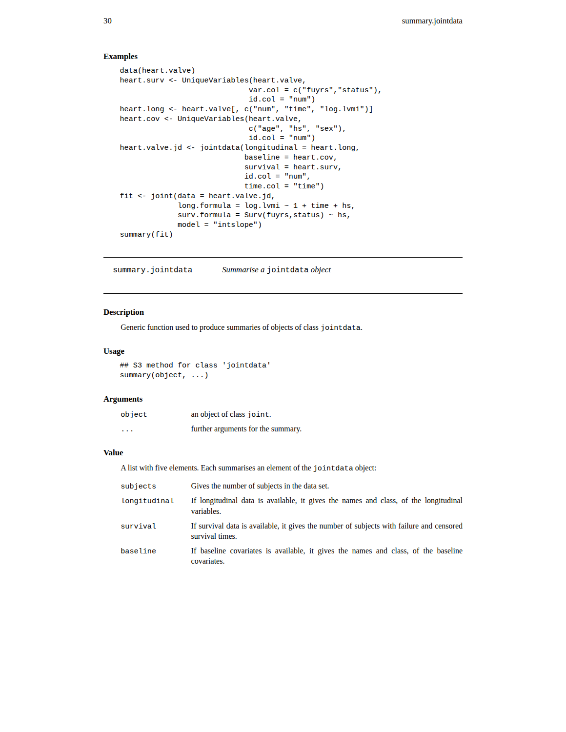30 summary.jointdata
Examples
data(heart.valve)
heart.surv <- UniqueVariables(heart.valve,
                             var.col = c("fuyrs","status"),
                             id.col = "num")
heart.long <- heart.valve[, c("num", "time", "log.lvmi")]
heart.cov <- UniqueVariables(heart.valve,
                             c("age", "hs", "sex"),
                             id.col = "num")
heart.valve.jd <- jointdata(longitudinal = heart.long,
                            baseline = heart.cov,
                            survival = heart.surv,
                            id.col = "num",
                            time.col = "time")
fit <- joint(data = heart.valve.jd,
             long.formula = log.lvmi ~ 1 + time + hs,
             surv.formula = Surv(fuyrs,status) ~ hs,
             model = "intslope")
summary(fit)
summary.jointdata Summarise a jointdata object
Description
Generic function used to produce summaries of objects of class jointdata.
Usage
## S3 method for class 'jointdata'
summary(object, ...)
Arguments
object
an object of class joint.
...
further arguments for the summary.
Value
A list with five elements. Each summarises an element of the jointdata object:
subjects
Gives the number of subjects in the data set.
longitudinal
If longitudinal data is available, it gives the names and class, of the longitudinal variables.
survival
If survival data is available, it gives the number of subjects with failure and censored survival times.
baseline
If baseline covariates is available, it gives the names and class, of the baseline covariates.